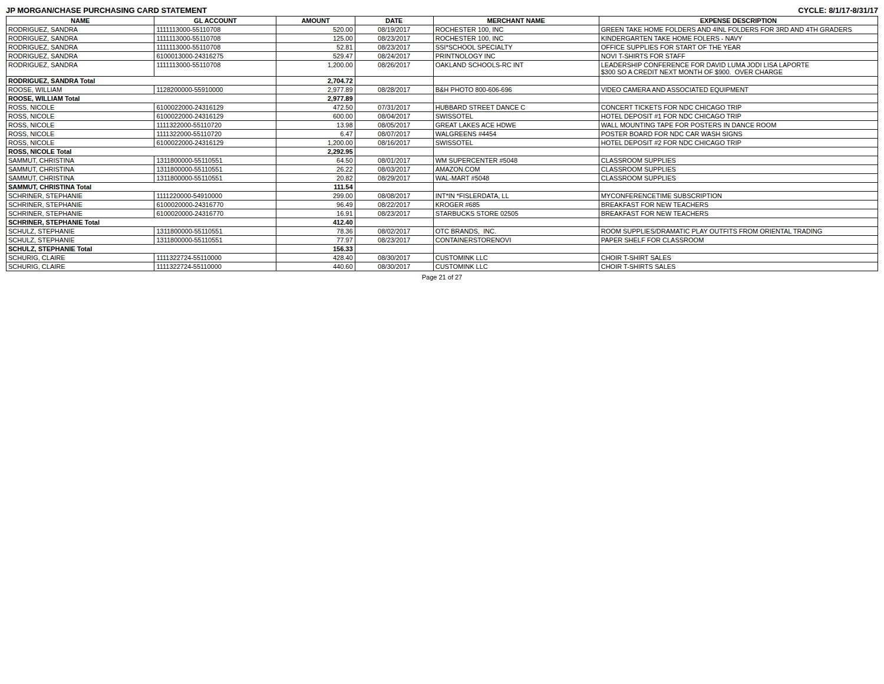JP MORGAN/CHASE PURCHASING CARD STATEMENT CYCLE: 8/1/17-8/31/17
| NAME | GL ACCOUNT | AMOUNT | DATE | MERCHANT NAME | EXPENSE DESCRIPTION |
| --- | --- | --- | --- | --- | --- |
| RODRIGUEZ, SANDRA | 1111113000-55110708 | 520.00 | 08/19/2017 | ROCHESTER 100, INC | GREEN TAKE HOME FOLDERS AND 4INL FOLDERS FOR 3RD AND 4TH GRADERS |
| RODRIGUEZ, SANDRA | 1111113000-55110708 | 125.00 | 08/23/2017 | ROCHESTER 100, INC | KINDERGARTEN TAKE HOME FOLERS - NAVY |
| RODRIGUEZ, SANDRA | 1111113000-55110708 | 52.81 | 08/23/2017 | SSI*SCHOOL SPECIALTY | OFFICE SUPPLIES FOR START OF THE YEAR |
| RODRIGUEZ, SANDRA | 6100013000-24316275 | 529.47 | 08/24/2017 | PRINTNOLOGY INC | NOVI T-SHIRTS FOR STAFF |
| RODRIGUEZ, SANDRA | 1111113000-55110708 | 1,200.00 | 08/26/2017 | OAKLAND SCHOOLS-RC INT | LEADERSHIP CONFERENCE FOR DAVID LUMA JODI LISA LAPORTE $300 SO A CREDIT NEXT MONTH OF $900. OVER CHARGE |
| RODRIGUEZ, SANDRA Total | 2,704.72 | | | |
| ROOSE, WILLIAM | 1128200000-55910000 | 2,977.89 | 08/28/2017 | B&H PHOTO 800-606-696 | VIDEO CAMERA AND ASSOCIATED EQUIPMENT |
| ROOSE, WILLIAM Total | 2,977.89 | | | |
| ROSS, NICOLE | 6100022000-24316129 | 472.50 | 07/31/2017 | HUBBARD STREET DANCE C | CONCERT TICKETS FOR NDC CHICAGO TRIP |
| ROSS, NICOLE | 6100022000-24316129 | 600.00 | 08/04/2017 | SWISSOTEL | HOTEL DEPOSIT #1 FOR NDC CHICAGO TRIP |
| ROSS, NICOLE | 1111322000-55110720 | 13.98 | 08/05/2017 | GREAT LAKES ACE HDWE | WALL MOUNTING TAPE FOR POSTERS IN DANCE ROOM |
| ROSS, NICOLE | 1111322000-55110720 | 6.47 | 08/07/2017 | WALGREENS #4454 | POSTER BOARD FOR NDC CAR WASH SIGNS |
| ROSS, NICOLE | 6100022000-24316129 | 1,200.00 | 08/16/2017 | SWISSOTEL | HOTEL DEPOSIT #2 FOR NDC CHICAGO TRIP |
| ROSS, NICOLE Total | 2,292.95 | | | |
| SAMMUT, CHRISTINA | 1311800000-55110551 | 64.50 | 08/01/2017 | WM SUPERCENTER #5048 | CLASSROOM SUPPLIES |
| SAMMUT, CHRISTINA | 1311800000-55110551 | 26.22 | 08/03/2017 | AMAZON.COM | CLASSROOM SUPPLIES |
| SAMMUT, CHRISTINA | 1311800000-55110551 | 20.82 | 08/29/2017 | WAL-MART #5048 | CLASSROOM SUPPLIES |
| SAMMUT, CHRISTINA Total | 111.54 | | | |
| SCHRINER, STEPHANIE | 1111220000-54910000 | 299.00 | 08/08/2017 | INT*IN *FISLERDATA, LL | MYCONFERENCETIME SUBSCRIPTION |
| SCHRINER, STEPHANIE | 6100020000-24316770 | 96.49 | 08/22/2017 | KROGER #685 | BREAKFAST FOR NEW TEACHERS |
| SCHRINER, STEPHANIE | 6100020000-24316770 | 16.91 | 08/23/2017 | STARBUCKS STORE 02505 | BREAKFAST FOR NEW TEACHERS |
| SCHRINER, STEPHANIE Total | 412.40 | | | |
| SCHULZ, STEPHANIE | 1311800000-55110551 | 78.36 | 08/02/2017 | OTC BRANDS, INC. | ROOM SUPPLIES/DRAMATIC PLAY OUTFITS FROM ORIENTAL TRADING |
| SCHULZ, STEPHANIE | 1311800000-55110551 | 77.97 | 08/23/2017 | CONTAINERSTORENOVI | PAPER SHELF FOR CLASSROOM |
| SCHULZ, STEPHANIE Total | 156.33 | | | |
| SCHURIG, CLAIRE | 1111322724-55110000 | 428.40 | 08/30/2017 | CUSTOMINK LLC | CHOIR T-SHIRT SALES |
| SCHURIG, CLAIRE | 1111322724-55110000 | 440.60 | 08/30/2017 | CUSTOMINK LLC | CHOIR T-SHIRTS SALES |
Page 21 of 27